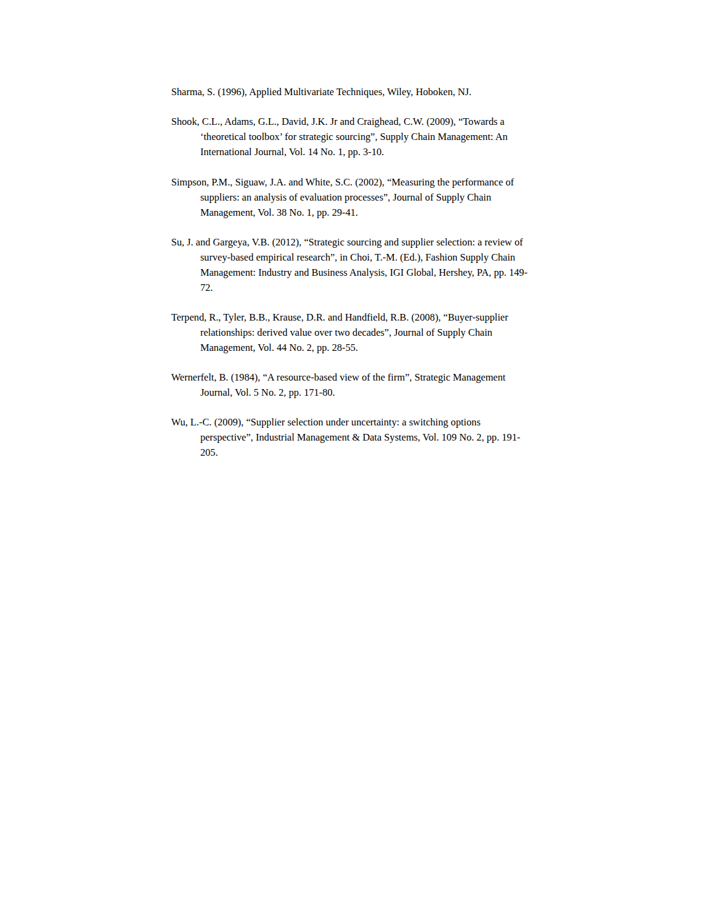Sharma, S. (1996), Applied Multivariate Techniques, Wiley, Hoboken, NJ.
Shook, C.L., Adams, G.L., David, J.K. Jr and Craighead, C.W. (2009), “Towards a ‘theoretical toolbox’ for strategic sourcing”, Supply Chain Management: An International Journal, Vol. 14 No. 1, pp. 3-10.
Simpson, P.M., Siguaw, J.A. and White, S.C. (2002), “Measuring the performance of suppliers: an analysis of evaluation processes”, Journal of Supply Chain Management, Vol. 38 No. 1, pp. 29-41.
Su, J. and Gargeya, V.B. (2012), “Strategic sourcing and supplier selection: a review of survey-based empirical research”, in Choi, T.-M. (Ed.), Fashion Supply Chain Management: Industry and Business Analysis, IGI Global, Hershey, PA, pp. 149-72.
Terpend, R., Tyler, B.B., Krause, D.R. and Handfield, R.B. (2008), “Buyer-supplier relationships: derived value over two decades”, Journal of Supply Chain Management, Vol. 44 No. 2, pp. 28-55.
Wernerfelt, B. (1984), “A resource-based view of the firm”, Strategic Management Journal, Vol. 5 No. 2, pp. 171-80.
Wu, L.-C. (2009), “Supplier selection under uncertainty: a switching options perspective”, Industrial Management & Data Systems, Vol. 109 No. 2, pp. 191-205.